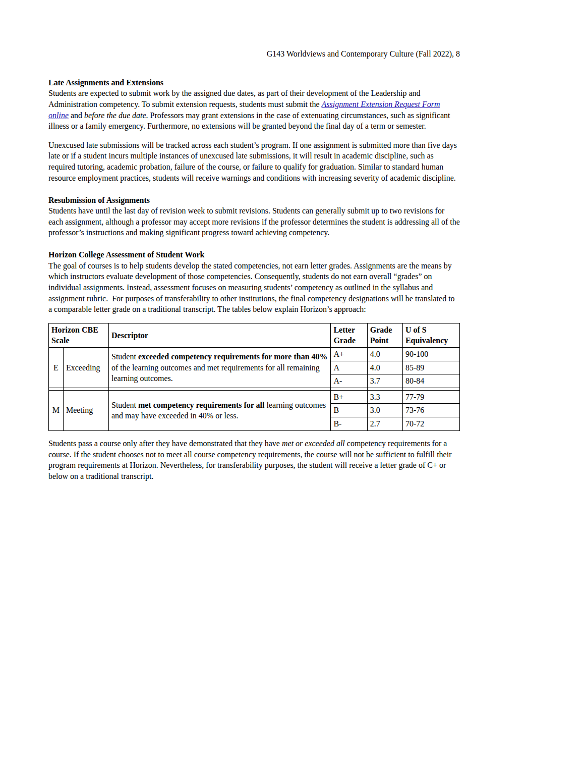G143 Worldviews and Contemporary Culture (Fall 2022), 8
Late Assignments and Extensions
Students are expected to submit work by the assigned due dates, as part of their development of the Leadership and Administration competency. To submit extension requests, students must submit the Assignment Extension Request Form online and before the due date. Professors may grant extensions in the case of extenuating circumstances, such as significant illness or a family emergency. Furthermore, no extensions will be granted beyond the final day of a term or semester.
Unexcused late submissions will be tracked across each student’s program. If one assignment is submitted more than five days late or if a student incurs multiple instances of unexcused late submissions, it will result in academic discipline, such as required tutoring, academic probation, failure of the course, or failure to qualify for graduation. Similar to standard human resource employment practices, students will receive warnings and conditions with increasing severity of academic discipline.
Resubmission of Assignments
Students have until the last day of revision week to submit revisions. Students can generally submit up to two revisions for each assignment, although a professor may accept more revisions if the professor determines the student is addressing all of the professor’s instructions and making significant progress toward achieving competency.
Horizon College Assessment of Student Work
The goal of courses is to help students develop the stated competencies, not earn letter grades. Assignments are the means by which instructors evaluate development of those competencies. Consequently, students do not earn overall “grades” on individual assignments. Instead, assessment focuses on measuring students’ competency as outlined in the syllabus and assignment rubric. For purposes of transferability to other institutions, the final competency designations will be translated to a comparable letter grade on a traditional transcript. The tables below explain Horizon’s approach:
| Horizon CBE Scale | Descriptor | Letter Grade | Grade Point | U of S Equivalency |
| --- | --- | --- | --- | --- |
| E | Exceeding | Student exceeded competency requirements for more than 40% of the learning outcomes and met requirements for all remaining learning outcomes. | A+ | 4.0 | 90-100 |
| A | 4.0 | 85-89 |
| A- | 3.7 | 80-84 |
| M | Meeting | Student met competency requirements for all learning outcomes and may have exceeded in 40% or less. | B+ | 3.3 | 77-79 |
| B | 3.0 | 73-76 |
| B- | 2.7 | 70-72 |
Students pass a course only after they have demonstrated that they have met or exceeded all competency requirements for a course. If the student chooses not to meet all course competency requirements, the course will not be sufficient to fulfill their program requirements at Horizon. Nevertheless, for transferability purposes, the student will receive a letter grade of C+ or below on a traditional transcript.